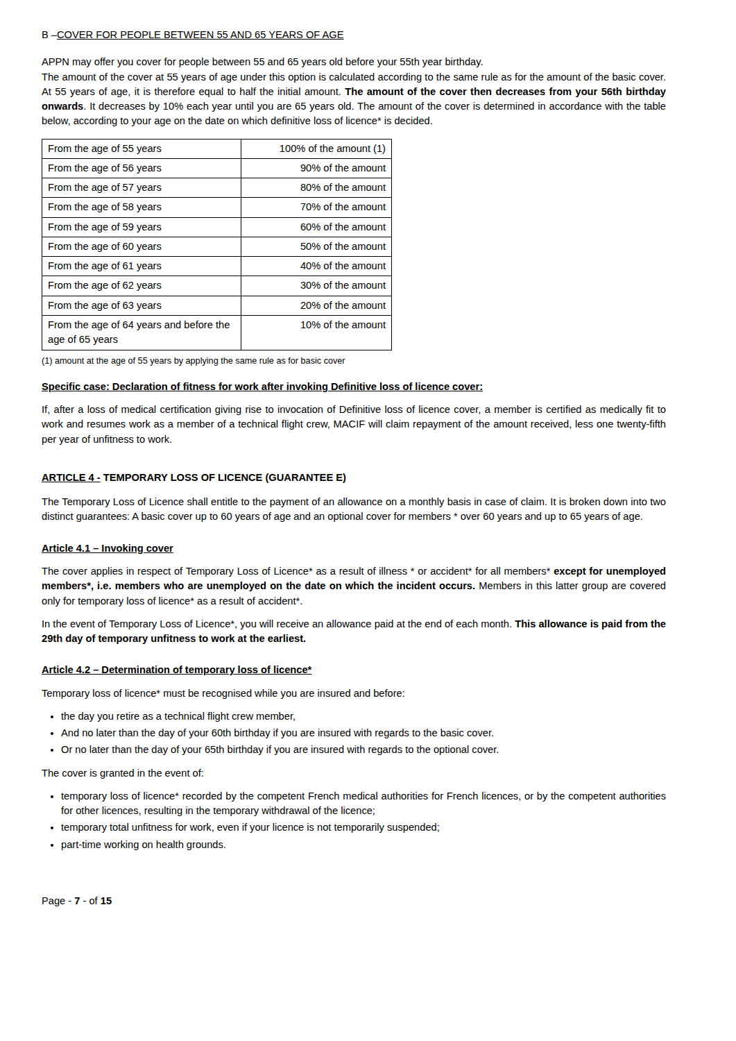B –COVER FOR PEOPLE BETWEEN 55 AND 65 YEARS OF AGE
APPN may offer you cover for people between 55 and 65 years old before your 55th year birthday.
The amount of the cover at 55 years of age under this option is calculated according to the same rule as for the amount of the basic cover. At 55 years of age, it is therefore equal to half the initial amount. The amount of the cover then decreases from your 56th birthday onwards. It decreases by 10% each year until you are 65 years old. The amount of the cover is determined in accordance with the table below, according to your age on the date on which definitive loss of licence* is decided.
| From the age of 55 years | 100% of the amount (1) |
| From the age of 56 years | 90% of the amount |
| From the age of 57 years | 80% of the amount |
| From the age of 58 years | 70% of the amount |
| From the age of 59 years | 60% of the amount |
| From the age of 60 years | 50% of the amount |
| From the age of 61 years | 40% of the amount |
| From the age of 62 years | 30% of the amount |
| From the age of 63 years | 20% of the amount |
| From the age of 64 years and before the age of 65 years | 10% of the amount |
(1) amount at the age of 55 years by applying the same rule as for basic cover
Specific case: Declaration of fitness for work after invoking Definitive loss of licence cover:
If, after a loss of medical certification giving rise to invocation of Definitive loss of licence cover, a member is certified as medically fit to work and resumes work as a member of a technical flight crew, MACIF will claim repayment of the amount received, less one twenty-fifth per year of unfitness to work.
ARTICLE 4 - TEMPORARY LOSS OF LICENCE (GUARANTEE E)
The Temporary Loss of Licence shall entitle to the payment of an allowance on a monthly basis in case of claim. It is broken down into two distinct guarantees: A basic cover up to 60 years of age and an optional cover for members * over 60 years and up to 65 years of age.
Article 4.1 – Invoking cover
The cover applies in respect of Temporary Loss of Licence* as a result of illness * or accident* for all members* except for unemployed members*, i.e. members who are unemployed on the date on which the incident occurs. Members in this latter group are covered only for temporary loss of licence* as a result of accident*.
In the event of Temporary Loss of Licence*, you will receive an allowance paid at the end of each month. This allowance is paid from the 29th day of temporary unfitness to work at the earliest.
Article 4.2 – Determination of temporary loss of licence*
Temporary loss of licence* must be recognised while you are insured and before:
the day you retire as a technical flight crew member,
And no later than the day of your 60th birthday if you are insured with regards to the basic cover.
Or no later than the day of your 65th birthday if you are insured with regards to the optional cover.
The cover is granted in the event of:
temporary loss of licence* recorded by the competent French medical authorities for French licences, or by the competent authorities for other licences, resulting in the temporary withdrawal of the licence;
temporary total unfitness for work, even if your licence is not temporarily suspended;
part-time working on health grounds.
Page - 7 - of 15